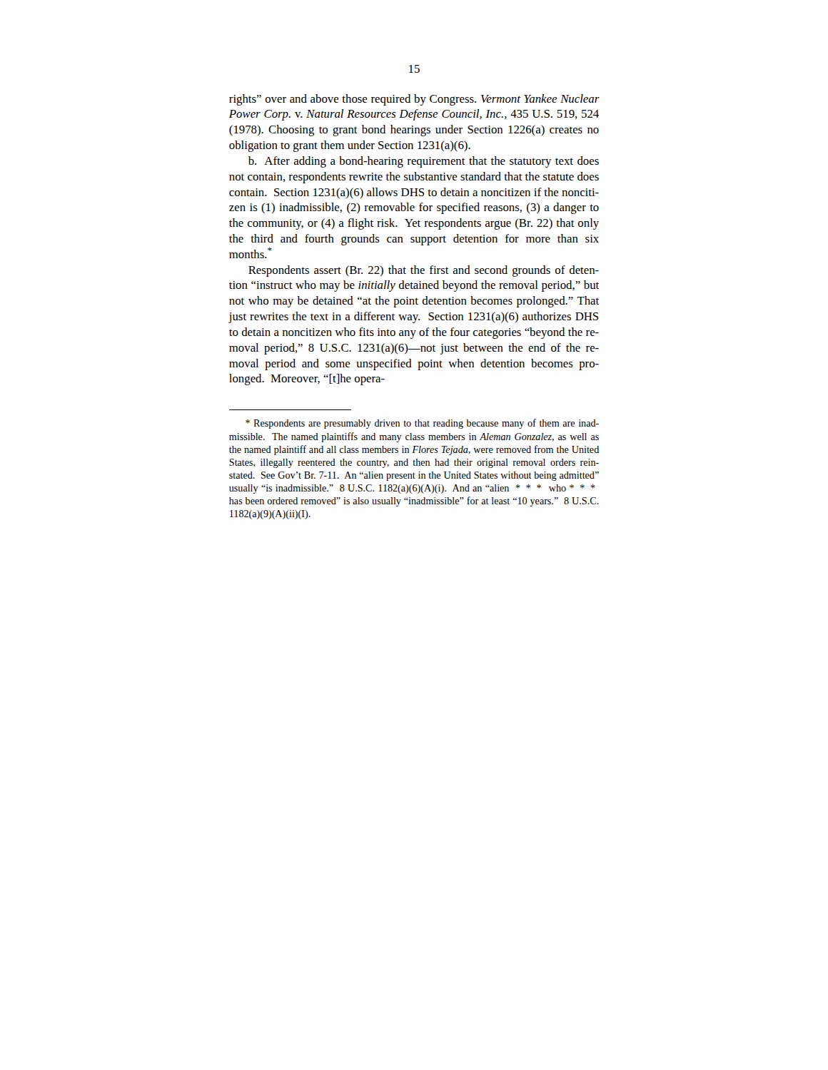15
rights” over and above those required by Congress. Vermont Yankee Nuclear Power Corp. v. Natural Resources Defense Council, Inc., 435 U.S. 519, 524 (1978). Choosing to grant bond hearings under Section 1226(a) creates no obligation to grant them under Section 1231(a)(6).
b. After adding a bond-hearing requirement that the statutory text does not contain, respondents rewrite the substantive standard that the statute does contain. Section 1231(a)(6) allows DHS to detain a noncitizen if the noncitizen is (1) inadmissible, (2) removable for specified reasons, (3) a danger to the community, or (4) a flight risk. Yet respondents argue (Br. 22) that only the third and fourth grounds can support detention for more than six months.*
Respondents assert (Br. 22) that the first and second grounds of detention “instruct who may be initially detained beyond the removal period,” but not who may be detained “at the point detention becomes prolonged.” That just rewrites the text in a different way. Section 1231(a)(6) authorizes DHS to detain a noncitizen who fits into any of the four categories “beyond the removal period,” 8 U.S.C. 1231(a)(6)—not just between the end of the removal period and some unspecified point when detention becomes prolonged. Moreover, “[t]he opera-
* Respondents are presumably driven to that reading because many of them are inadmissible. The named plaintiffs and many class members in Aleman Gonzalez, as well as the named plaintiff and all class members in Flores Tejada, were removed from the United States, illegally reentered the country, and then had their original removal orders reinstated. See Gov’t Br. 7-11. An “alien present in the United States without being admitted” usually “is inadmissible.” 8 U.S.C. 1182(a)(6)(A)(i). And an “alien * * * who * * * has been ordered removed” is also usually “inadmissible” for at least “10 years.” 8 U.S.C. 1182(a)(9)(A)(ii)(I).